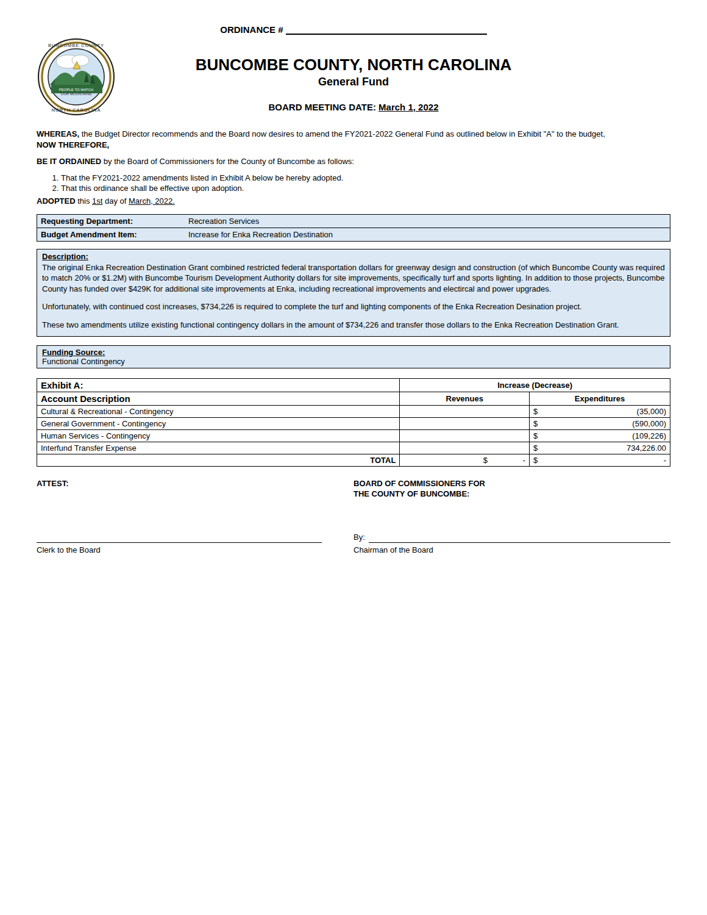ORDINANCE #
PEOPLE TO MATCH OUR MOUNTAINS BUNCOMBE COUNTY NORTH CAROLINA
BUNCOMBE COUNTY, NORTH CAROLINA
General Fund
BOARD MEETING DATE: March 1, 2022
WHEREAS, the Budget Director recommends and the Board now desires to amend the FY2021-2022 General Fund as outlined below in Exhibit "A" to the budget,
NOW THEREFORE,
BE IT ORDAINED by the Board of Commissioners for the County of Buncombe as follows:
That the FY2021-2022 amendments listed in Exhibit A below be hereby adopted.
That this ordinance shall be effective upon adoption.
ADOPTED this 1st day of March, 2022.
| Requesting Department: | Recreation Services |
| Budget Amendment Item: | Increase for Enka Recreation Destination |
Description:
The original Enka Recreation Destination Grant combined restricted federal transportation dollars for greenway design and construction (of which Buncombe County was required to match 20% or $1.2M) with Buncombe Tourism Development Authority dollars for site improvements, specifically turf and sports lighting. In addition to those projects, Buncombe County has funded over $429K for additional site improvements at Enka, including recreational improvements and electircal and power upgrades.
Unfortunately, with continued cost increases, $734,226 is required to complete the turf and lighting components of the Enka Recreation Desination project.
These two amendments utilize existing functional contingency dollars in the amount of $734,226 and transfer those dollars to the Enka Recreation Destination Grant.
Funding Source:
Functional Contingency
| Exhibit A: | Increase (Decrease) |
| --- | --- |
| Account Description | Revenues | Expenditures |
| Cultural & Recreational - Contingency | | $ | (35,000) |
| General Government - Contingency | | $ | (590,000) |
| Human Services - Contingency | | $ | (109,226) |
| Interfund Transfer Expense | | $ | 734,226.00 |
| TOTAL | $ - | $ | - |
ATTEST:
BOARD OF COMMISSIONERS FOR
THE COUNTY OF BUNCOMBE:
By:
Clerk to the Board
Chairman of the Board